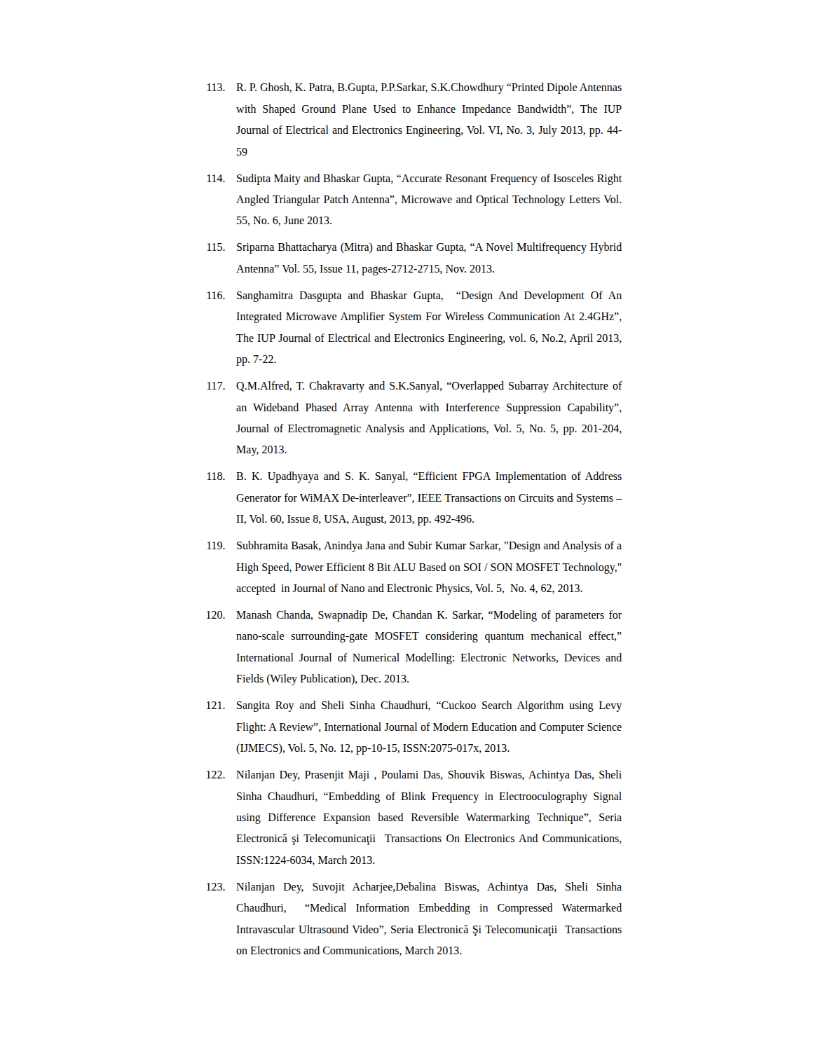R. P. Ghosh, K. Patra, B.Gupta, P.P.Sarkar, S.K.Chowdhury “Printed Dipole Antennas with Shaped Ground Plane Used to Enhance Impedance Bandwidth”, The IUP Journal of Electrical and Electronics Engineering, Vol. VI, No. 3, July 2013, pp. 44-59
Sudipta Maity and Bhaskar Gupta, “Accurate Resonant Frequency of Isosceles Right Angled Triangular Patch Antenna”, Microwave and Optical Technology Letters Vol. 55, No. 6, June 2013.
Sriparna Bhattacharya (Mitra) and Bhaskar Gupta, “A Novel Multifrequency Hybrid Antenna” Vol. 55, Issue 11, pages-2712-2715, Nov. 2013.
Sanghamitra Dasgupta and Bhaskar Gupta, “Design And Development Of An Integrated Microwave Amplifier System For Wireless Communication At 2.4GHz”, The IUP Journal of Electrical and Electronics Engineering, vol. 6, No.2, April 2013, pp. 7-22.
Q.M.Alfred, T. Chakravarty and S.K.Sanyal, “Overlapped Subarray Architecture of an Wideband Phased Array Antenna with Interference Suppression Capability”, Journal of Electromagnetic Analysis and Applications, Vol. 5, No. 5, pp. 201-204, May, 2013.
B. K. Upadhyaya and S. K. Sanyal, “Efficient FPGA Implementation of Address Generator for WiMAX De-interleaver”, IEEE Transactions on Circuits and Systems – II, Vol. 60, Issue 8, USA, August, 2013, pp. 492-496.
Subhramita Basak, Anindya Jana and Subir Kumar Sarkar, "Design and Analysis of a High Speed, Power Efficient 8 Bit ALU Based on SOI / SON MOSFET Technology," accepted in Journal of Nano and Electronic Physics, Vol. 5, No. 4, 62, 2013.
Manash Chanda, Swapnadip De, Chandan K. Sarkar, “Modeling of parameters for nano-scale surrounding-gate MOSFET considering quantum mechanical effect,” International Journal of Numerical Modelling: Electronic Networks, Devices and Fields (Wiley Publication), Dec. 2013.
Sangita Roy and Sheli Sinha Chaudhuri, “Cuckoo Search Algorithm using Levy Flight: A Review”, International Journal of Modern Education and Computer Science (IJMECS), Vol. 5, No. 12, pp-10-15, ISSN:2075-017x, 2013.
Nilanjan Dey, Prasenjit Maji , Poulami Das, Shouvik Biswas, Achintya Das, Sheli Sinha Chaudhuri, “Embedding of Blink Frequency in Electrooculography Signal using Difference Expansion based Reversible Watermarking Technique”, Seria Electronică şi Telecomunicaţii Transactions On Electronics And Communications, ISSN:1224-6034, March 2013.
Nilanjan Dey, Suvojit Acharjee,Debalina Biswas, Achintya Das, Sheli Sinha Chaudhuri, “Medical Information Embedding in Compressed Watermarked Intravascular Ultrasound Video”, Seria Electronică Şi Telecomunicaţii Transactions on Electronics and Communications, March 2013.